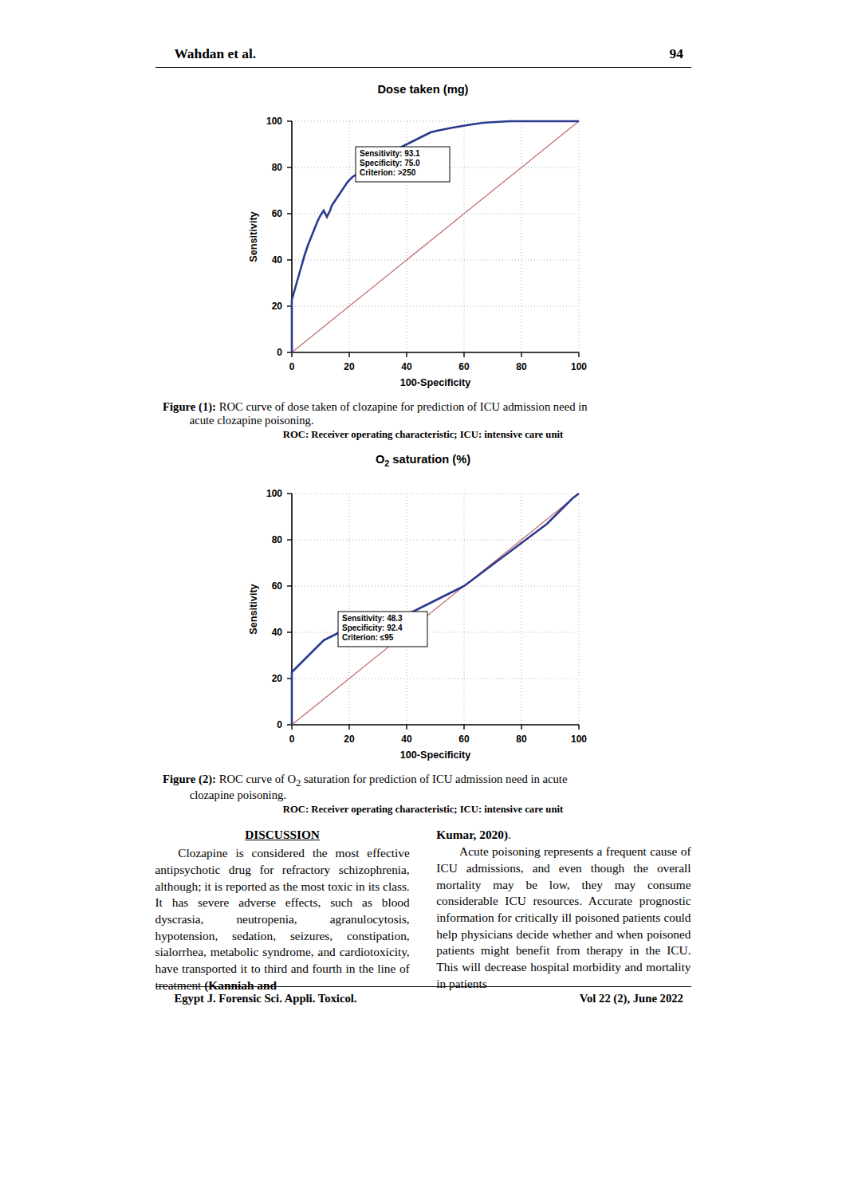Wahdan et al. 94
Dose taken (mg)
0 20 40 60 80 100 0 20 40 60 80 100 100-Specificity Sensitivity Sensitivity: 93.1 Specificity: 75.0 Criterion: >250
Figure (1): ROC curve of dose taken of clozapine for prediction of ICU admission need in acute clozapine poisoning.
ROC: Receiver operating characteristic; ICU: intensive care unit
O2 saturation (%)
0 20 40 60 80 100 0 20 40 60 80 100 100-Specificity Sensitivity Sensitivity: 48.3 Specificity: 92.4 Criterion: ≤95
Figure (2): ROC curve of O2 saturation for prediction of ICU admission need in acute clozapine poisoning.
ROC: Receiver operating characteristic; ICU: intensive care unit
DISCUSSION
Clozapine is considered the most effective antipsychotic drug for refractory schizophrenia, although; it is reported as the most toxic in its class. It has severe adverse effects, such as blood dyscrasia, neutropenia, agranulocytosis, hypotension, sedation, seizures, constipation, sialorrhea, metabolic syndrome, and cardiotoxicity, have transported it to third and fourth in the line of treatment (Kanniah and
Kumar, 2020).
Acute poisoning represents a frequent cause of ICU admissions, and even though the overall mortality may be low, they may consume considerable ICU resources. Accurate prognostic information for critically ill poisoned patients could help physicians decide whether and when poisoned patients might benefit from therapy in the ICU. This will decrease hospital morbidity and mortality in patients
Egypt J. Forensic Sci. Appli. Toxicol. Vol 22 (2), June 2022